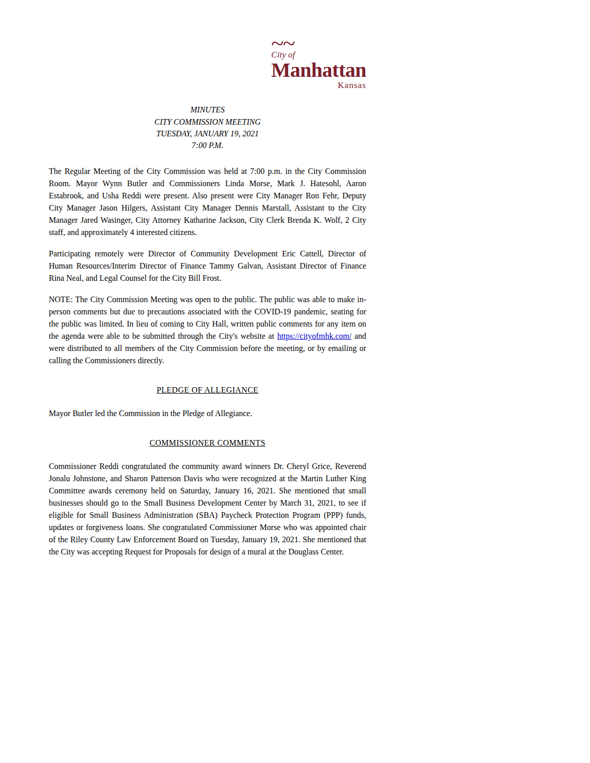~~
City of
Manhattan
Kansas
MINUTES
CITY COMMISSION MEETING
TUESDAY, JANUARY 19, 2021
7:00 P.M.
The Regular Meeting of the City Commission was held at 7:00 p.m. in the City Commission Room. Mayor Wynn Butler and Commissioners Linda Morse, Mark J. Hatesohl, Aaron Estabrook, and Usha Reddi were present. Also present were City Manager Ron Fehr, Deputy City Manager Jason Hilgers, Assistant City Manager Dennis Marstall, Assistant to the City Manager Jared Wasinger, City Attorney Katharine Jackson, City Clerk Brenda K. Wolf, 2 City staff, and approximately 4 interested citizens.
Participating remotely were Director of Community Development Eric Cattell, Director of Human Resources/Interim Director of Finance Tammy Galvan, Assistant Director of Finance Rina Neal, and Legal Counsel for the City Bill Frost.
NOTE: The City Commission Meeting was open to the public. The public was able to make in-person comments but due to precautions associated with the COVID-19 pandemic, seating for the public was limited. In lieu of coming to City Hall, written public comments for any item on the agenda were able to be submitted through the City's website at https://cityofmhk.com/ and were distributed to all members of the City Commission before the meeting, or by emailing or calling the Commissioners directly.
PLEDGE OF ALLEGIANCE
Mayor Butler led the Commission in the Pledge of Allegiance.
COMMISSIONER COMMENTS
Commissioner Reddi congratulated the community award winners Dr. Cheryl Grice, Reverend Jonalu Johnstone, and Sharon Patterson Davis who were recognized at the Martin Luther King Committee awards ceremony held on Saturday, January 16, 2021. She mentioned that small businesses should go to the Small Business Development Center by March 31, 2021, to see if eligible for Small Business Administration (SBA) Paycheck Protection Program (PPP) funds, updates or forgiveness loans. She congratulated Commissioner Morse who was appointed chair of the Riley County Law Enforcement Board on Tuesday, January 19, 2021. She mentioned that the City was accepting Request for Proposals for design of a mural at the Douglass Center.